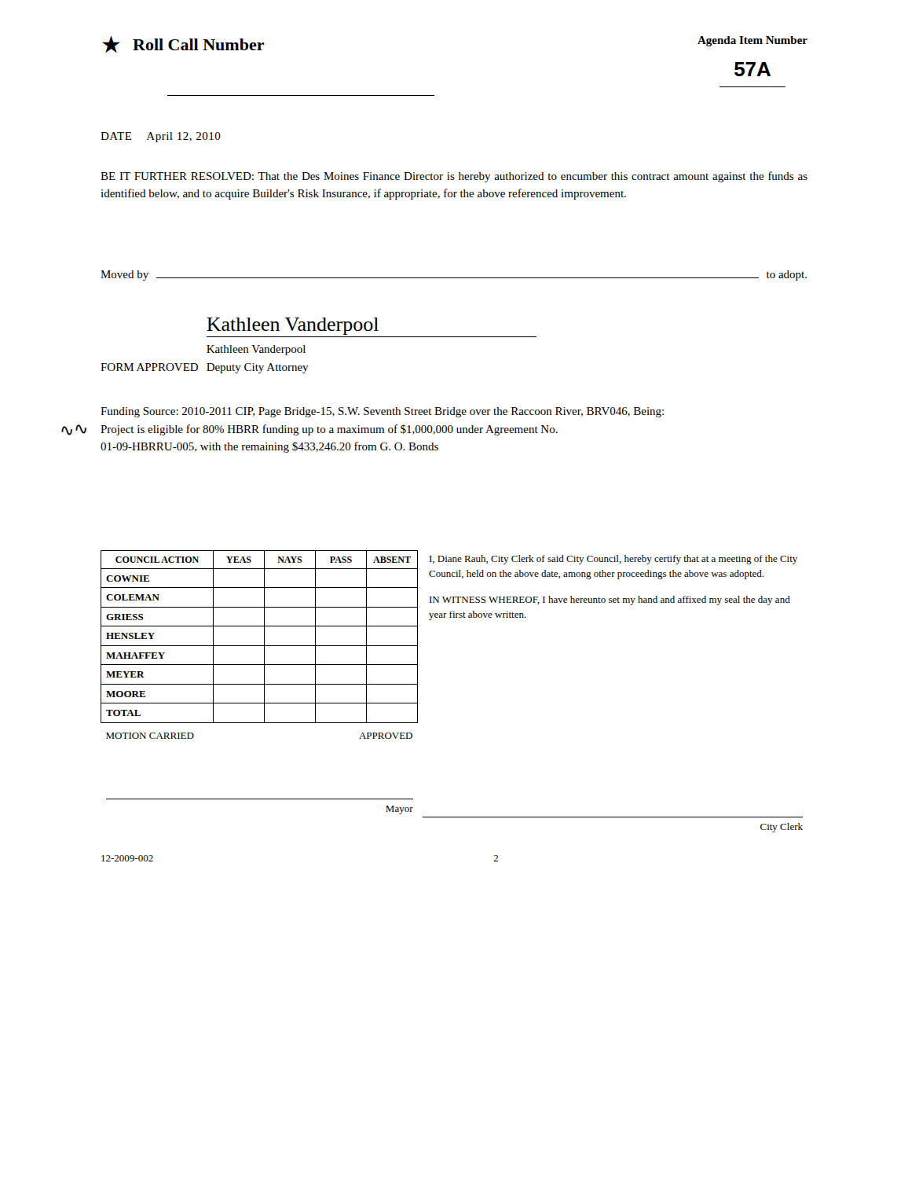★
Roll Call Number
Agenda Item Number
57A
DATEApril 12, 2010
BE IT FURTHER RESOLVED: That the Des Moines Finance Director is hereby authorized to encumber this contract amount against the funds as identified below, and to acquire Builder's Risk Insurance, if appropriate, for the above referenced improvement.
Moved by to adopt.
FORM APPROVED
Kathleen Vanderpool
Kathleen Vanderpool
Deputy City Attorney
∿∿
Funding Source: 2010-2011 CIP, Page Bridge-15, S.W. Seventh Street Bridge over the Raccoon River, BRV046, Being:
Project is eligible for 80% HBRR funding up to a maximum of $1,000,000 under Agreement No.
01-09-HBRRU-005, with the remaining $433,246.20 from G. O. Bonds
| COUNCIL ACTION | YEAS | NAYS | PASS | ABSENT | I, Diane Rauh, City Clerk of said City Council, hereby certify that at a meeting of the City Council, held on the above date, among other proceedings the above was adopted. IN WITNESS WHEREOF, I have hereunto set my hand and affixed my seal the day and year first above written. |
| COWNIE | | | | |
| COLEMAN | | | | |
| GRIESS | | | | |
| HENSLEY | | | | |
| MAHAFFEY | | | | |
| MEYER | | | | |
| MOORE | | | | |
| TOTAL | | | | |
| MOTION CARRIED | APPROVED | |
| Mayor | City Clerk |
12-2009-002 2